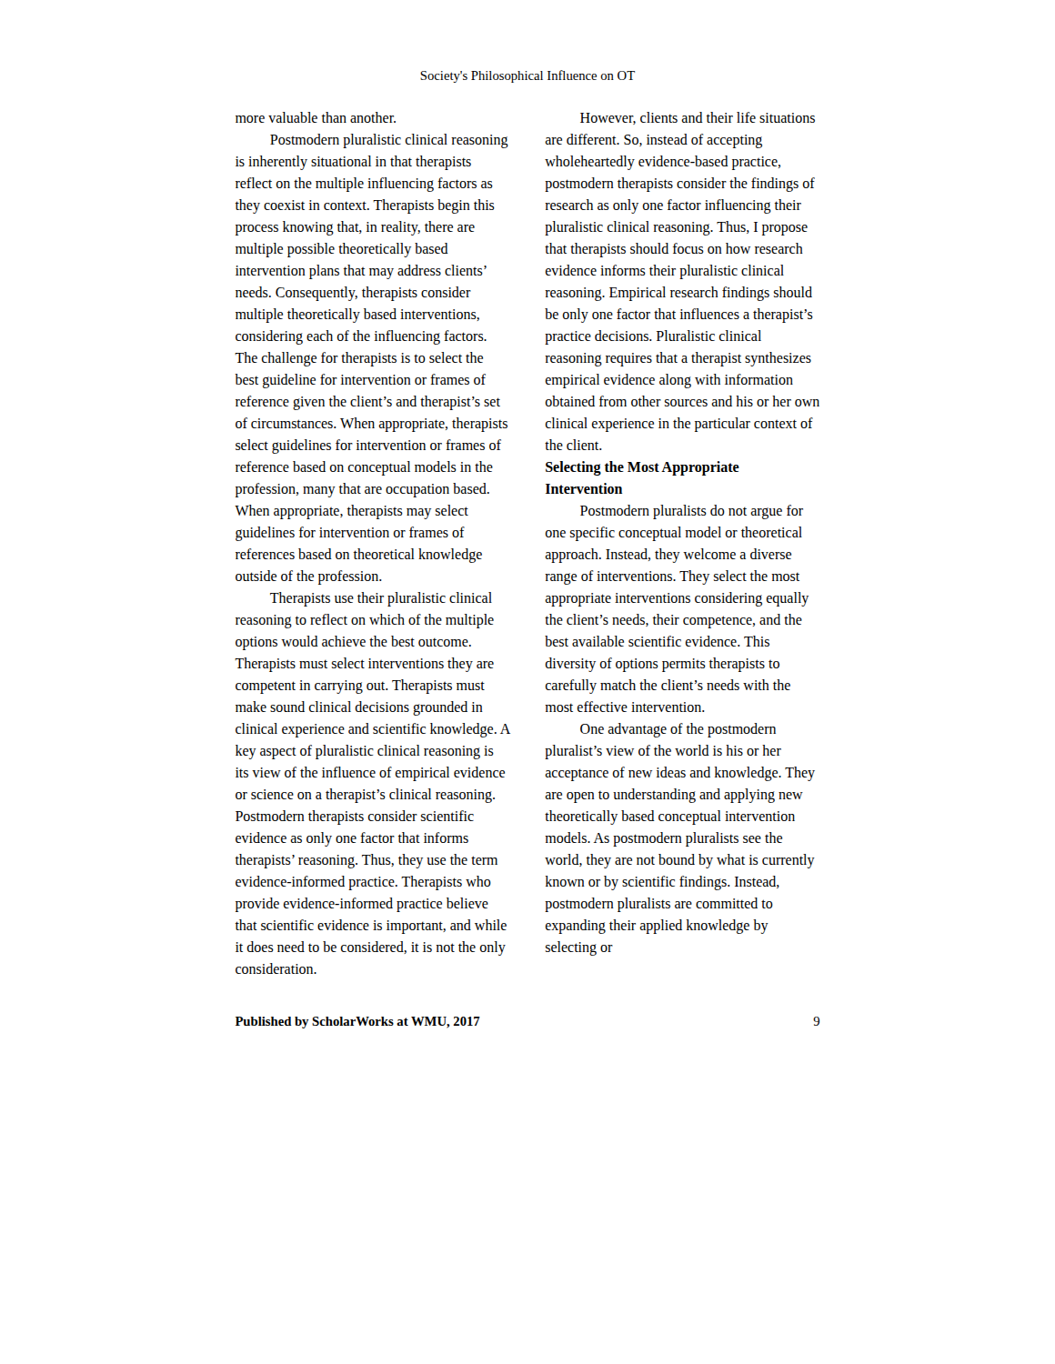Society's Philosophical Influence on OT
more valuable than another.
Postmodern pluralistic clinical reasoning is inherently situational in that therapists reflect on the multiple influencing factors as they coexist in context. Therapists begin this process knowing that, in reality, there are multiple possible theoretically based intervention plans that may address clients’ needs. Consequently, therapists consider multiple theoretically based interventions, considering each of the influencing factors. The challenge for therapists is to select the best guideline for intervention or frames of reference given the client’s and therapist’s set of circumstances. When appropriate, therapists select guidelines for intervention or frames of reference based on conceptual models in the profession, many that are occupation based. When appropriate, therapists may select guidelines for intervention or frames of references based on theoretical knowledge outside of the profession.
Therapists use their pluralistic clinical reasoning to reflect on which of the multiple options would achieve the best outcome. Therapists must select interventions they are competent in carrying out. Therapists must make sound clinical decisions grounded in clinical experience and scientific knowledge. A key aspect of pluralistic clinical reasoning is its view of the influence of empirical evidence or science on a therapist’s clinical reasoning. Postmodern therapists consider scientific evidence as only one factor that informs therapists’ reasoning. Thus, they use the term evidence-informed practice. Therapists who provide evidence-informed practice believe that scientific evidence is important, and while it does need to be considered, it is not the only consideration.
However, clients and their life situations are different. So, instead of accepting wholeheartedly evidence-based practice, postmodern therapists consider the findings of research as only one factor influencing their pluralistic clinical reasoning. Thus, I propose that therapists should focus on how research evidence informs their pluralistic clinical reasoning. Empirical research findings should be only one factor that influences a therapist’s practice decisions. Pluralistic clinical reasoning requires that a therapist synthesizes empirical evidence along with information obtained from other sources and his or her own clinical experience in the particular context of the client.
Selecting the Most Appropriate Intervention
Postmodern pluralists do not argue for one specific conceptual model or theoretical approach. Instead, they welcome a diverse range of interventions. They select the most appropriate interventions considering equally the client’s needs, their competence, and the best available scientific evidence. This diversity of options permits therapists to carefully match the client’s needs with the most effective intervention.
One advantage of the postmodern pluralist’s view of the world is his or her acceptance of new ideas and knowledge. They are open to understanding and applying new theoretically based conceptual intervention models. As postmodern pluralists see the world, they are not bound by what is currently known or by scientific findings. Instead, postmodern pluralists are committed to expanding their applied knowledge by selecting or
Published by ScholarWorks at WMU, 2017 9